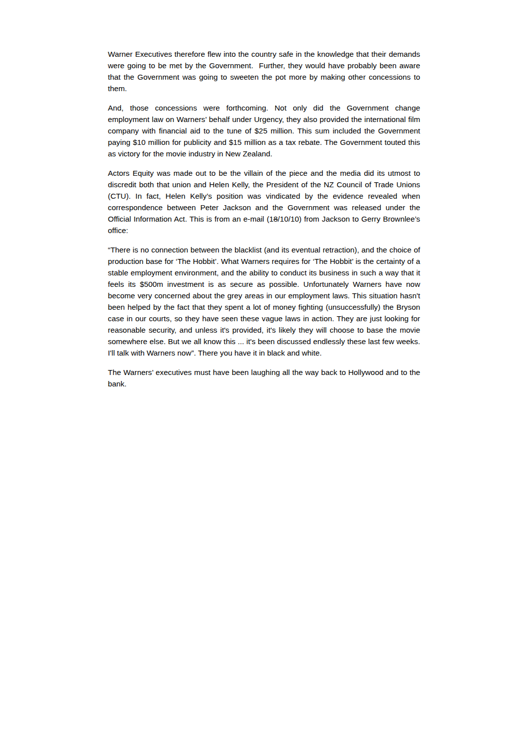Warner Executives therefore flew into the country safe in the knowledge that their demands were going to be met by the Government. Further, they would have probably been aware that the Government was going to sweeten the pot more by making other concessions to them.
And, those concessions were forthcoming. Not only did the Government change employment law on Warners’ behalf under Urgency, they also provided the international film company with financial aid to the tune of $25 million. This sum included the Government paying $10 million for publicity and $15 million as a tax rebate. The Government touted this as victory for the movie industry in New Zealand.
Actors Equity was made out to be the villain of the piece and the media did its utmost to discredit both that union and Helen Kelly, the President of the NZ Council of Trade Unions (CTU). In fact, Helen Kelly’s position was vindicated by the evidence revealed when correspondence between Peter Jackson and the Government was released under the Official Information Act. This is from an e-mail (18/10/10) from Jackson to Gerry Brownlee’s office:
“There is no connection between the blacklist (and its eventual retraction), and the choice of production base for ‘The Hobbit’. What Warners requires for ‘The Hobbit’ is the certainty of a stable employment environment, and the ability to conduct its business in such a way that it feels its $500m investment is as secure as possible. Unfortunately Warners have now become very concerned about the grey areas in our employment laws. This situation hasn't been helped by the fact that they spent a lot of money fighting (unsuccessfully) the Bryson case in our courts, so they have seen these vague laws in action. They are just looking for reasonable security, and unless it's provided, it's likely they will choose to base the movie somewhere else. But we all know this ... it's been discussed endlessly these last few weeks. I'll talk with Warners now”. There you have it in black and white.
The Warners’ executives must have been laughing all the way back to Hollywood and to the bank.